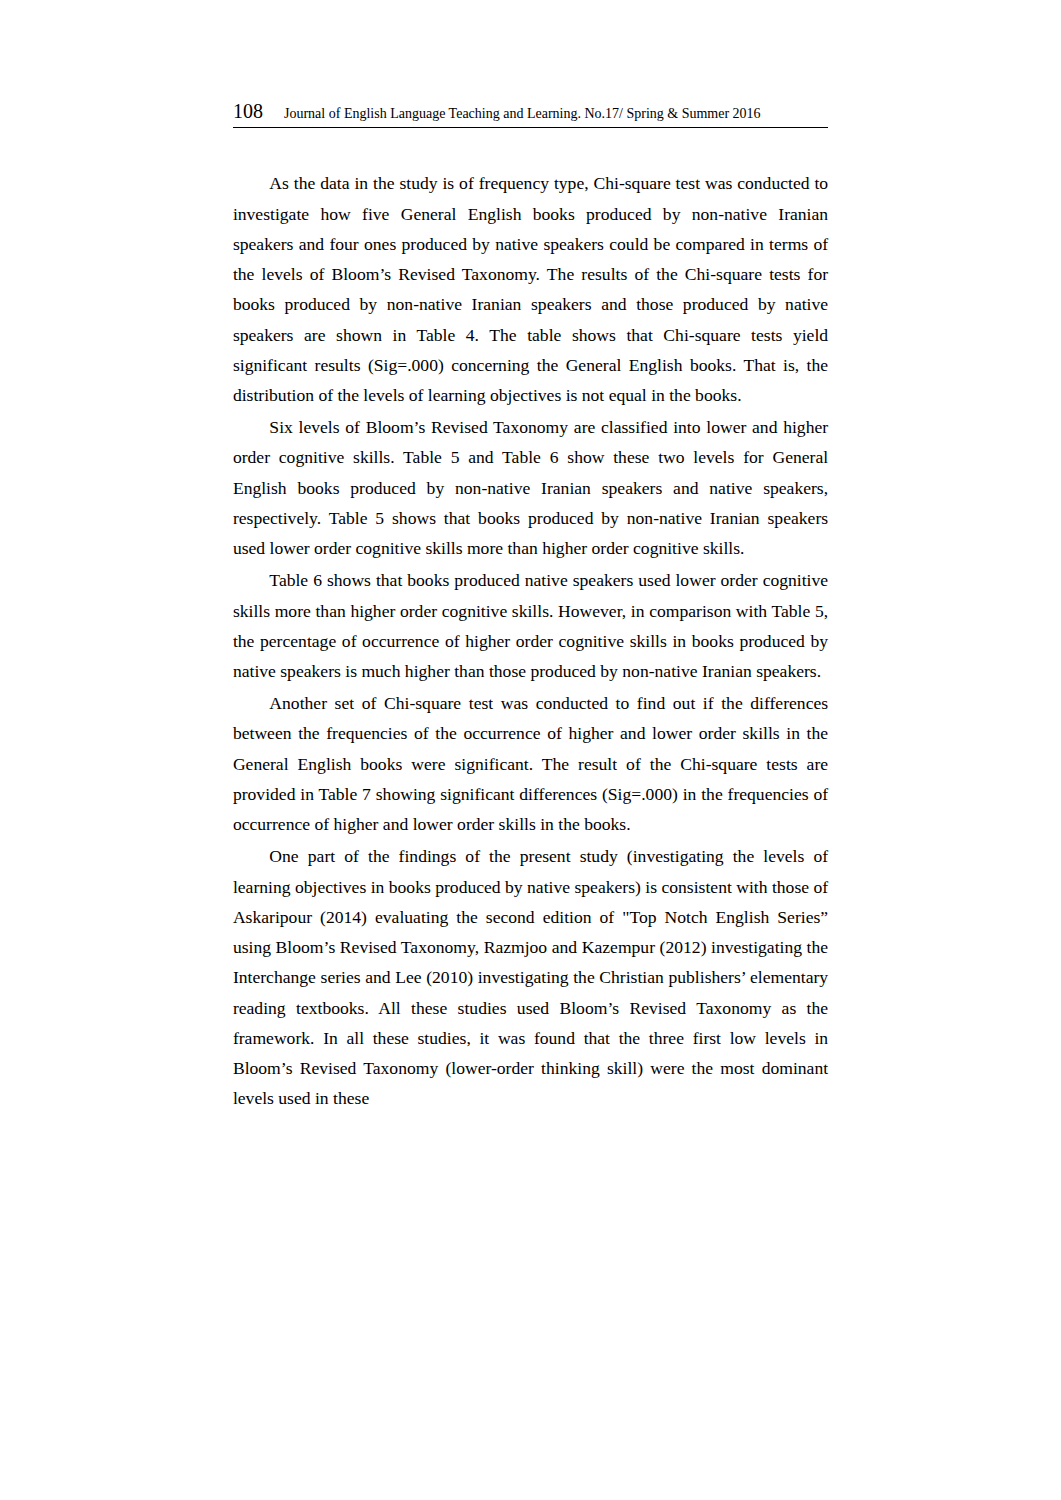108 Journal of English Language Teaching and Learning. No.17/ Spring & Summer 2016
As the data in the study is of frequency type, Chi-square test was conducted to investigate how five General English books produced by non-native Iranian speakers and four ones produced by native speakers could be compared in terms of the levels of Bloom’s Revised Taxonomy. The results of the Chi-square tests for books produced by non-native Iranian speakers and those produced by native speakers are shown in Table 4. The table shows that Chi-square tests yield significant results (Sig=.000) concerning the General English books. That is, the distribution of the levels of learning objectives is not equal in the books.
Six levels of Bloom’s Revised Taxonomy are classified into lower and higher order cognitive skills. Table 5 and Table 6 show these two levels for General English books produced by non-native Iranian speakers and native speakers, respectively. Table 5 shows that books produced by non-native Iranian speakers used lower order cognitive skills more than higher order cognitive skills.
Table 6 shows that books produced native speakers used lower order cognitive skills more than higher order cognitive skills. However, in comparison with Table 5, the percentage of occurrence of higher order cognitive skills in books produced by native speakers is much higher than those produced by non-native Iranian speakers.
Another set of Chi-square test was conducted to find out if the differences between the frequencies of the occurrence of higher and lower order skills in the General English books were significant. The result of the Chi-square tests are provided in Table 7 showing significant differences (Sig=.000) in the frequencies of occurrence of higher and lower order skills in the books.
One part of the findings of the present study (investigating the levels of learning objectives in books produced by native speakers) is consistent with those of Askaripour (2014) evaluating the second edition of "Top Notch English Series” using Bloom’s Revised Taxonomy, Razmjoo and Kazempur (2012) investigating the Interchange series and Lee (2010) investigating the Christian publishers’ elementary reading textbooks. All these studies used Bloom’s Revised Taxonomy as the framework. In all these studies, it was found that the three first low levels in Bloom’s Revised Taxonomy (lower-order thinking skill) were the most dominant levels used in these